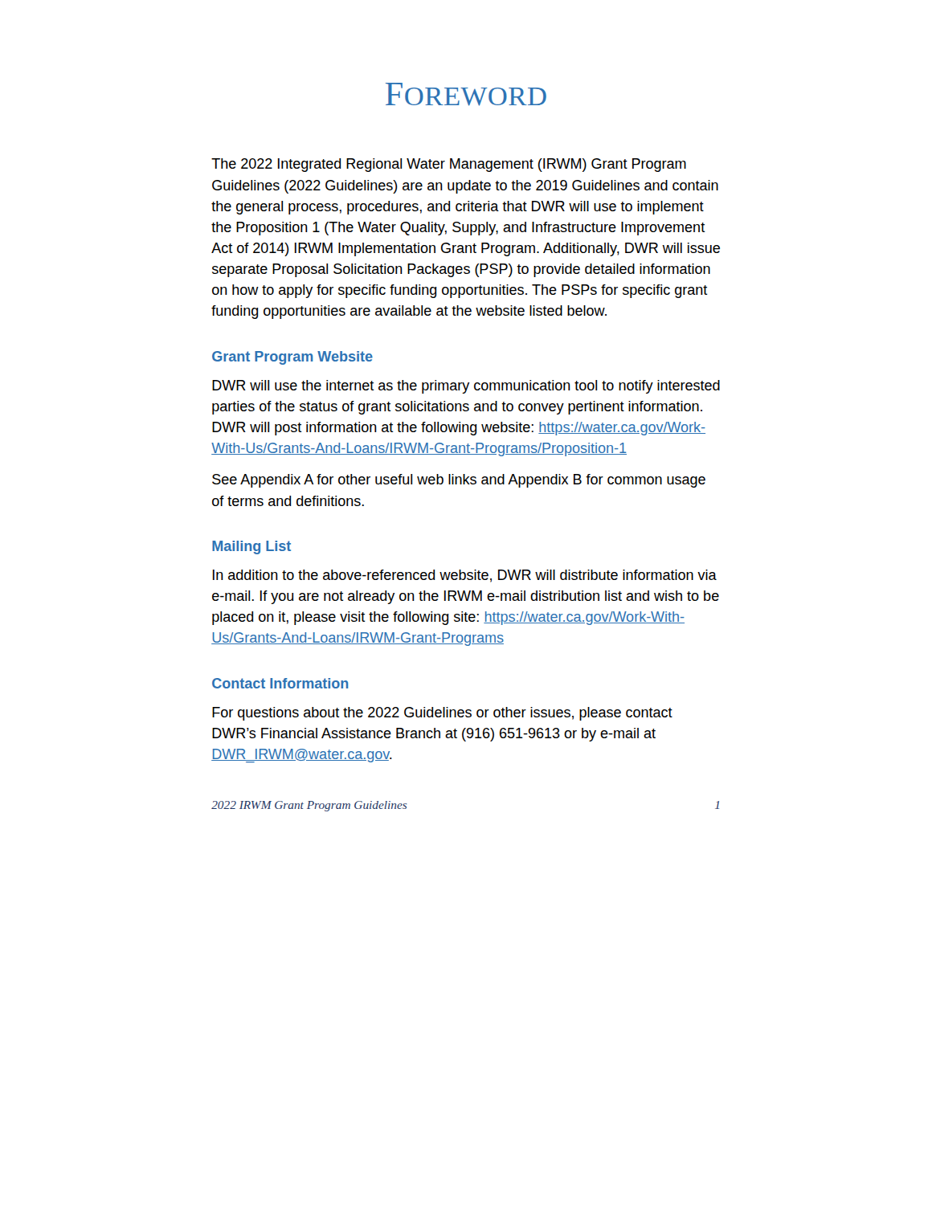FOREWORD
The 2022 Integrated Regional Water Management (IRWM) Grant Program Guidelines (2022 Guidelines) are an update to the 2019 Guidelines and contain the general process, procedures, and criteria that DWR will use to implement the Proposition 1 (The Water Quality, Supply, and Infrastructure Improvement Act of 2014) IRWM Implementation Grant Program. Additionally, DWR will issue separate Proposal Solicitation Packages (PSP) to provide detailed information on how to apply for specific funding opportunities. The PSPs for specific grant funding opportunities are available at the website listed below.
Grant Program Website
DWR will use the internet as the primary communication tool to notify interested parties of the status of grant solicitations and to convey pertinent information. DWR will post information at the following website: https://water.ca.gov/Work-With-Us/Grants-And-Loans/IRWM-Grant-Programs/Proposition-1
See Appendix A for other useful web links and Appendix B for common usage of terms and definitions.
Mailing List
In addition to the above-referenced website, DWR will distribute information via e-mail. If you are not already on the IRWM e-mail distribution list and wish to be placed on it, please visit the following site: https://water.ca.gov/Work-With-Us/Grants-And-Loans/IRWM-Grant-Programs
Contact Information
For questions about the 2022 Guidelines or other issues, please contact DWR’s Financial Assistance Branch at (916) 651-9613 or by e-mail at DWR_IRWM@water.ca.gov.
2022 IRWM Grant Program Guidelines 1